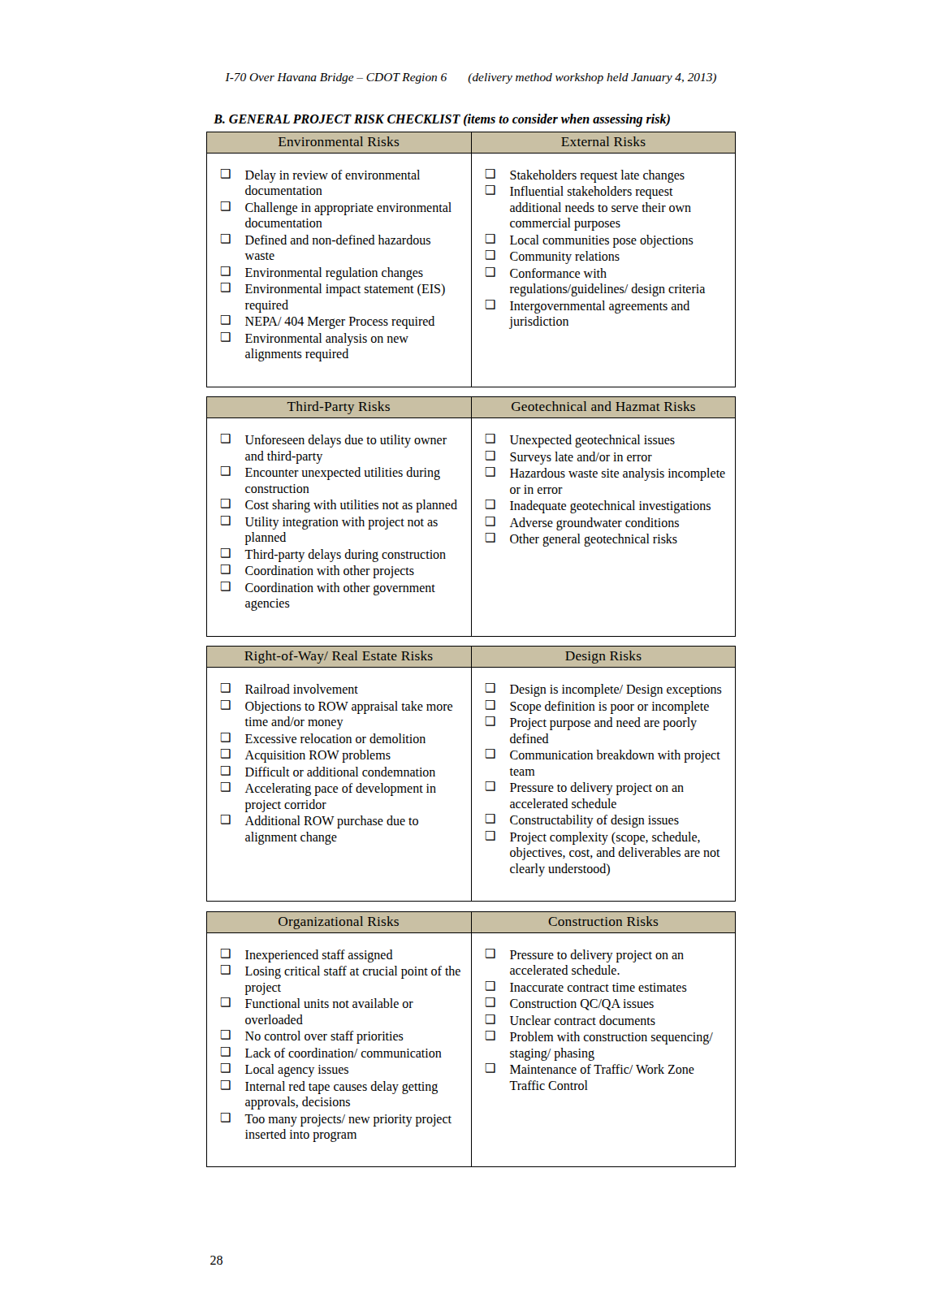I-70 Over Havana Bridge – CDOT Region 6 (delivery method workshop held January 4, 2013)
B. GENERAL PROJECT RISK CHECKLIST (items to consider when assessing risk)
| Environmental Risks | External Risks |
| --- | --- |
| Delay in review of environmental documentation Challenge in appropriate environmental documentation Defined and non-defined hazardous waste Environmental regulation changes Environmental impact statement (EIS) required NEPA/ 404 Merger Process required Environmental analysis on new alignments required | Stakeholders request late changes Influential stakeholders request additional needs to serve their own commercial purposes Local communities pose objections Community relations Conformance with regulations/guidelines/ design criteria Intergovernmental agreements and jurisdiction |
| Third-Party Risks | Geotechnical and Hazmat Risks |
| Unforeseen delays due to utility owner and third-party Encounter unexpected utilities during construction Cost sharing with utilities not as planned Utility integration with project not as planned Third-party delays during construction Coordination with other projects Coordination with other government agencies | Unexpected geotechnical issues Surveys late and/or in error Hazardous waste site analysis incomplete or in error Inadequate geotechnical investigations Adverse groundwater conditions Other general geotechnical risks |
| Right-of-Way/ Real Estate Risks | Design Risks |
| Railroad involvement Objections to ROW appraisal take more time and/or money Excessive relocation or demolition Acquisition ROW problems Difficult or additional condemnation Accelerating pace of development in project corridor Additional ROW purchase due to alignment change | Design is incomplete/ Design exceptions Scope definition is poor or incomplete Project purpose and need are poorly defined Communication breakdown with project team Pressure to delivery project on an accelerated schedule Constructability of design issues Project complexity (scope, schedule, objectives, cost, and deliverables are not clearly understood) |
| Organizational Risks | Construction Risks |
| Inexperienced staff assigned Losing critical staff at crucial point of the project Functional units not available or overloaded No control over staff priorities Lack of coordination/ communication Local agency issues Internal red tape causes delay getting approvals, decisions Too many projects/ new priority project inserted into program | Pressure to delivery project on an accelerated schedule. Inaccurate contract time estimates Construction QC/QA issues Unclear contract documents Problem with construction sequencing/ staging/ phasing Maintenance of Traffic/ Work Zone Traffic Control |
28